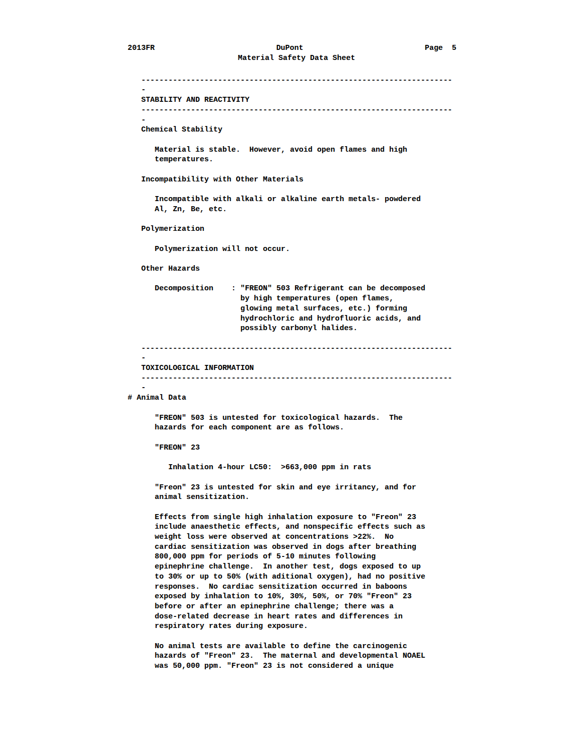2013FR DuPont Page 5
Material Safety Data Sheet
----------------------------------------------------------------------
STABILITY AND REACTIVITY
----------------------------------------------------------------------
Chemical Stability
Material is stable.  However, avoid open flames and high
temperatures.
Incompatibility with Other Materials
Incompatible with alkali or alkaline earth metals- powdered
Al, Zn, Be, etc.
Polymerization
Polymerization will not occur.
Other Hazards
Decomposition    : "FREON" 503 Refrigerant can be decomposed
                   by high temperatures (open flames,
                   glowing metal surfaces, etc.) forming
                   hydrochloric and hydrofluoric acids, and
                   possibly carbonyl halides.
----------------------------------------------------------------------
TOXICOLOGICAL INFORMATION
----------------------------------------------------------------------
# Animal Data
"FREON" 503 is untested for toxicological hazards.  The
hazards for each component are as follows.
"FREON" 23
Inhalation 4-hour LC50:  >663,000 ppm in rats
"Freon" 23 is untested for skin and eye irritancy, and for
animal sensitization.
Effects from single high inhalation exposure to "Freon" 23
include anaesthetic effects, and nonspecific effects such as
weight loss were observed at concentrations >22%.  No
cardiac sensitization was observed in dogs after breathing
800,000 ppm for periods of 5-10 minutes following
epinephrine challenge.  In another test, dogs exposed to up
to 30% or up to 50% (with aditional oxygen), had no positive
responses.  No cardiac sensitization occurred in baboons
exposed by inhalation to 10%, 30%, 50%, or 70% "Freon" 23
before or after an epinephrine challenge; there was a
dose-related decrease in heart rates and differences in
respiratory rates during exposure.
No animal tests are available to define the carcinogenic
hazards of "Freon" 23.  The maternal and developmental NOAEL
was 50,000 ppm. "Freon" 23 is not considered a unique